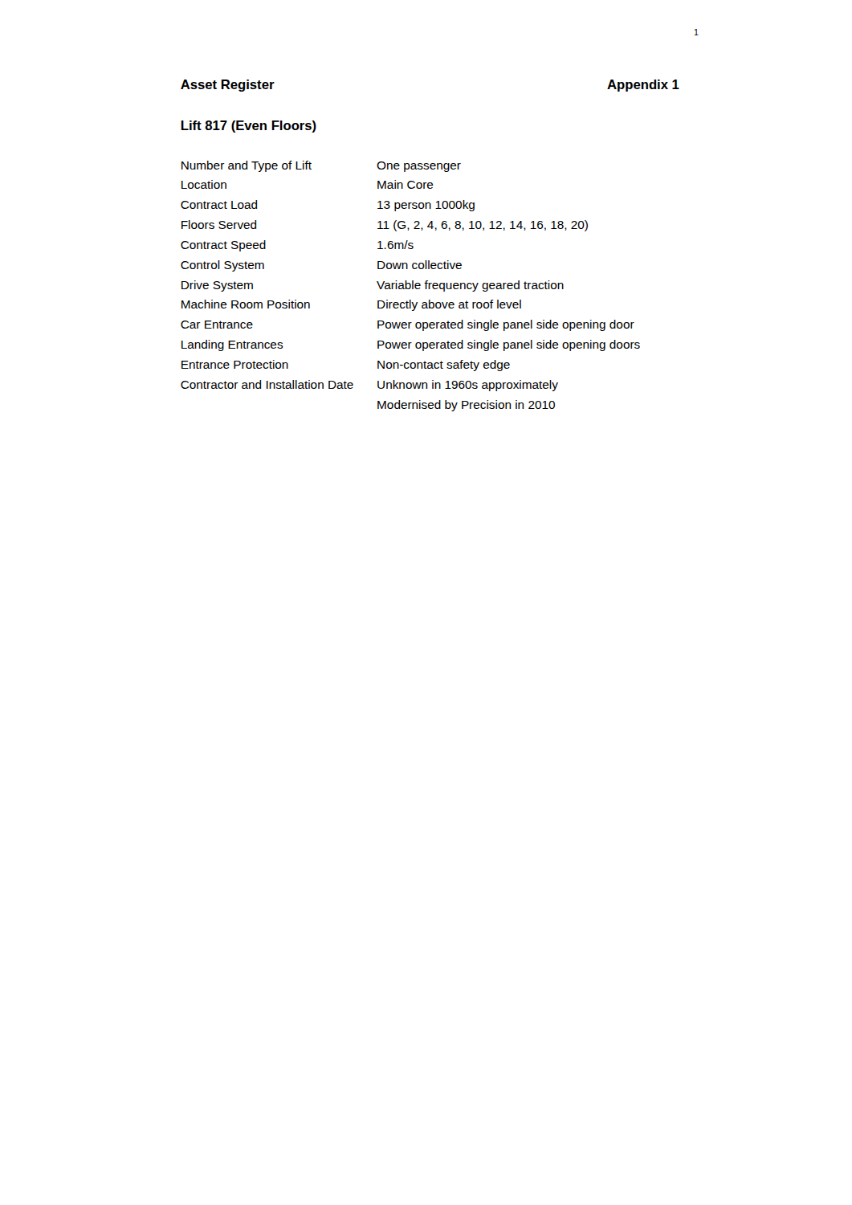1
Asset Register Appendix 1
Lift 817 (Even Floors)
| Number and Type of Lift | One passenger |
| Location | Main Core |
| Contract Load | 13 person 1000kg |
| Floors Served | 11 (G, 2, 4, 6, 8, 10, 12, 14, 16, 18, 20) |
| Contract Speed | 1.6m/s |
| Control System | Down collective |
| Drive System | Variable frequency geared traction |
| Machine Room Position | Directly above at roof level |
| Car Entrance | Power operated single panel side opening door |
| Landing Entrances | Power operated single panel side opening doors |
| Entrance Protection | Non-contact safety edge |
| Contractor and Installation Date | Unknown in 1960s approximately Modernised by Precision in 2010 |